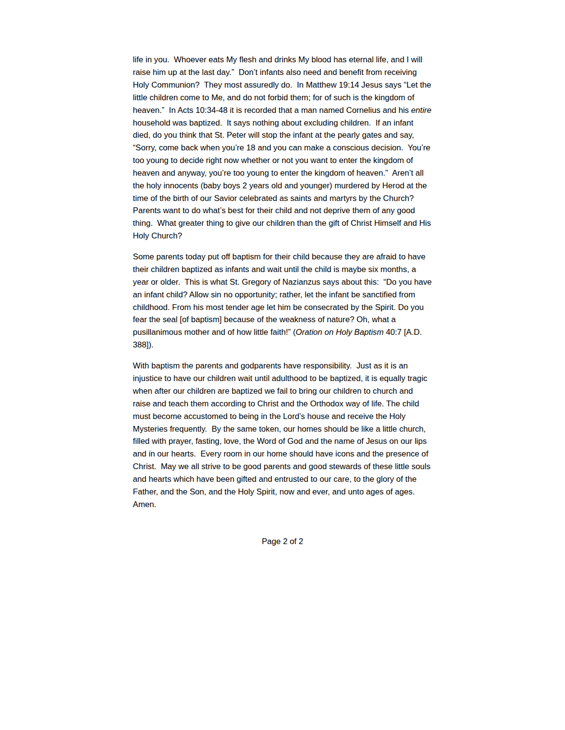life in you. Whoever eats My flesh and drinks My blood has eternal life, and I will raise him up at the last day.” Don’t infants also need and benefit from receiving Holy Communion? They most assuredly do. In Matthew 19:14 Jesus says “Let the little children come to Me, and do not forbid them; for of such is the kingdom of heaven.” In Acts 10:34-48 it is recorded that a man named Cornelius and his entire household was baptized. It says nothing about excluding children. If an infant died, do you think that St. Peter will stop the infant at the pearly gates and say, “Sorry, come back when you’re 18 and you can make a conscious decision. You’re too young to decide right now whether or not you want to enter the kingdom of heaven and anyway, you’re too young to enter the kingdom of heaven.” Aren’t all the holy innocents (baby boys 2 years old and younger) murdered by Herod at the time of the birth of our Savior celebrated as saints and martyrs by the Church? Parents want to do what’s best for their child and not deprive them of any good thing. What greater thing to give our children than the gift of Christ Himself and His Holy Church?
Some parents today put off baptism for their child because they are afraid to have their children baptized as infants and wait until the child is maybe six months, a year or older. This is what St. Gregory of Nazianzus says about this: “Do you have an infant child? Allow sin no opportunity; rather, let the infant be sanctified from childhood. From his most tender age let him be consecrated by the Spirit. Do you fear the seal [of baptism] because of the weakness of nature? Oh, what a pusillanimous mother and of how little faith!” (Oration on Holy Baptism 40:7 [A.D. 388]).
With baptism the parents and godparents have responsibility. Just as it is an injustice to have our children wait until adulthood to be baptized, it is equally tragic when after our children are baptized we fail to bring our children to church and raise and teach them according to Christ and the Orthodox way of life. The child must become accustomed to being in the Lord’s house and receive the Holy Mysteries frequently. By the same token, our homes should be like a little church, filled with prayer, fasting, love, the Word of God and the name of Jesus on our lips and in our hearts. Every room in our home should have icons and the presence of Christ. May we all strive to be good parents and good stewards of these little souls and hearts which have been gifted and entrusted to our care, to the glory of the Father, and the Son, and the Holy Spirit, now and ever, and unto ages of ages. Amen.
Page 2 of 2